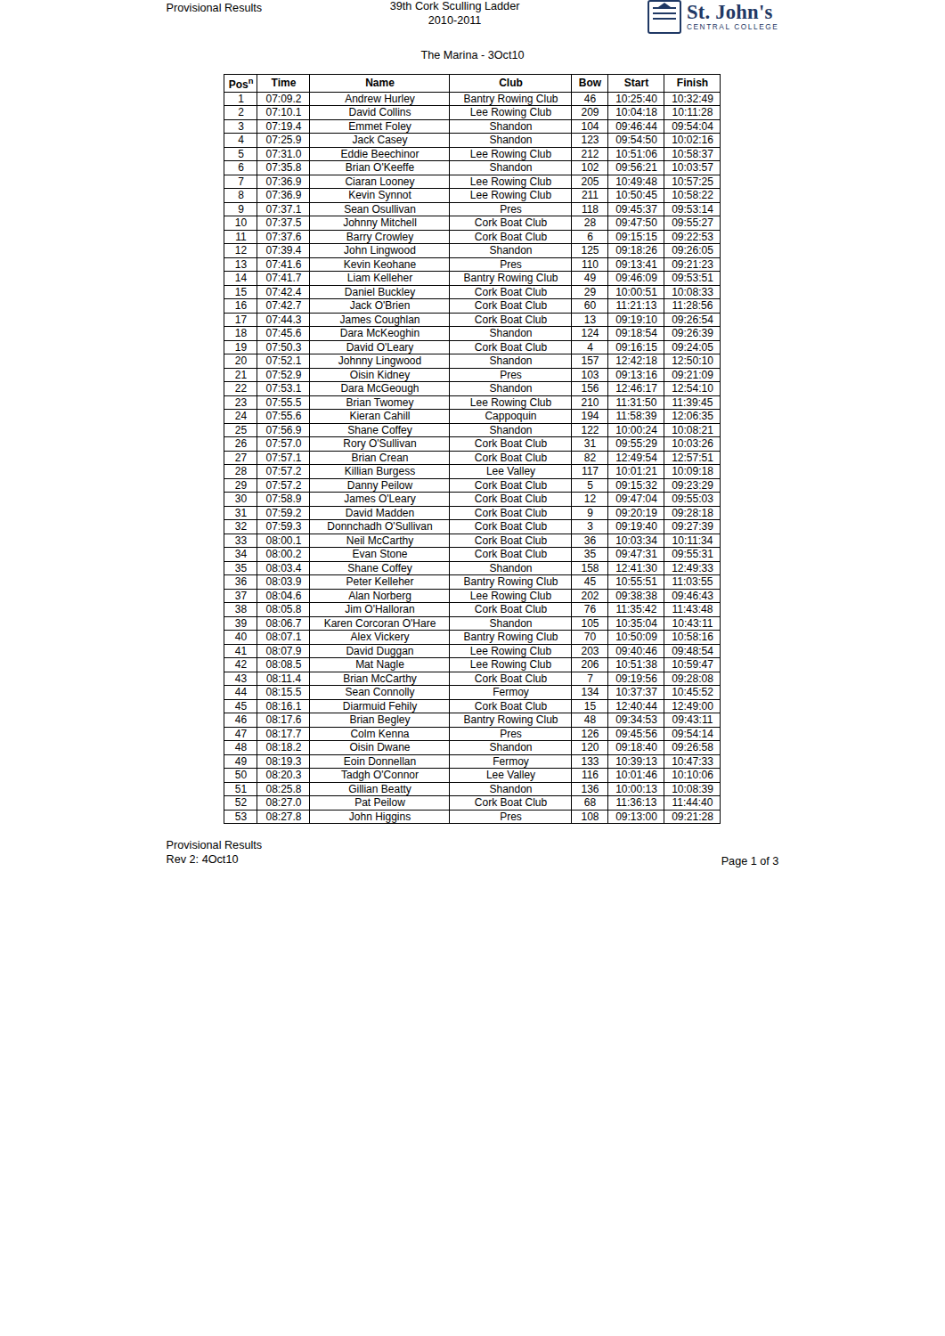Provisional Results
39th Cork Sculling Ladder
2010-2011
St. John's
CENTRAL COLLEGE
The Marina - 3Oct10
| Pos n | Time | Name | Club | Bow | Start | Finish |
| --- | --- | --- | --- | --- | --- | --- |
| 1 | 07:09.2 | Andrew Hurley | Bantry Rowing Club | 46 | 10:25:40 | 10:32:49 |
| 2 | 07:10.1 | David Collins | Lee Rowing Club | 209 | 10:04:18 | 10:11:28 |
| 3 | 07:19.4 | Emmet Foley | Shandon | 104 | 09:46:44 | 09:54:04 |
| 4 | 07:25.9 | Jack Casey | Shandon | 123 | 09:54:50 | 10:02:16 |
| 5 | 07:31.0 | Eddie Beechinor | Lee Rowing Club | 212 | 10:51:06 | 10:58:37 |
| 6 | 07:35.8 | Brian O'Keeffe | Shandon | 102 | 09:56:21 | 10:03:57 |
| 7 | 07:36.9 | Ciaran Looney | Lee Rowing Club | 205 | 10:49:48 | 10:57:25 |
| 8 | 07:36.9 | Kevin Synnot | Lee Rowing Club | 211 | 10:50:45 | 10:58:22 |
| 9 | 07:37.1 | Sean Osullivan | Pres | 118 | 09:45:37 | 09:53:14 |
| 10 | 07:37.5 | Johnny Mitchell | Cork Boat Club | 28 | 09:47:50 | 09:55:27 |
| 11 | 07:37.6 | Barry Crowley | Cork Boat Club | 6 | 09:15:15 | 09:22:53 |
| 12 | 07:39.4 | John Lingwood | Shandon | 125 | 09:18:26 | 09:26:05 |
| 13 | 07:41.6 | Kevin Keohane | Pres | 110 | 09:13:41 | 09:21:23 |
| 14 | 07:41.7 | Liam Kelleher | Bantry Rowing Club | 49 | 09:46:09 | 09:53:51 |
| 15 | 07:42.4 | Daniel Buckley | Cork Boat Club | 29 | 10:00:51 | 10:08:33 |
| 16 | 07:42.7 | Jack O'Brien | Cork Boat Club | 60 | 11:21:13 | 11:28:56 |
| 17 | 07:44.3 | James Coughlan | Cork Boat Club | 13 | 09:19:10 | 09:26:54 |
| 18 | 07:45.6 | Dara McKeoghin | Shandon | 124 | 09:18:54 | 09:26:39 |
| 19 | 07:50.3 | David O'Leary | Cork Boat Club | 4 | 09:16:15 | 09:24:05 |
| 20 | 07:52.1 | Johnny Lingwood | Shandon | 157 | 12:42:18 | 12:50:10 |
| 21 | 07:52.9 | Oisin Kidney | Pres | 103 | 09:13:16 | 09:21:09 |
| 22 | 07:53.1 | Dara McGeough | Shandon | 156 | 12:46:17 | 12:54:10 |
| 23 | 07:55.5 | Brian Twomey | Lee Rowing Club | 210 | 11:31:50 | 11:39:45 |
| 24 | 07:55.6 | Kieran Cahill | Cappoquin | 194 | 11:58:39 | 12:06:35 |
| 25 | 07:56.9 | Shane Coffey | Shandon | 122 | 10:00:24 | 10:08:21 |
| 26 | 07:57.0 | Rory O'Sullivan | Cork Boat Club | 31 | 09:55:29 | 10:03:26 |
| 27 | 07:57.1 | Brian Crean | Cork Boat Club | 82 | 12:49:54 | 12:57:51 |
| 28 | 07:57.2 | Killian Burgess | Lee Valley | 117 | 10:01:21 | 10:09:18 |
| 29 | 07:57.2 | Danny Peilow | Cork Boat Club | 5 | 09:15:32 | 09:23:29 |
| 30 | 07:58.9 | James O'Leary | Cork Boat Club | 12 | 09:47:04 | 09:55:03 |
| 31 | 07:59.2 | David Madden | Cork Boat Club | 9 | 09:20:19 | 09:28:18 |
| 32 | 07:59.3 | Donnchadh O'Sullivan | Cork Boat Club | 3 | 09:19:40 | 09:27:39 |
| 33 | 08:00.1 | Neil McCarthy | Cork Boat Club | 36 | 10:03:34 | 10:11:34 |
| 34 | 08:00.2 | Evan Stone | Cork Boat Club | 35 | 09:47:31 | 09:55:31 |
| 35 | 08:03.4 | Shane Coffey | Shandon | 158 | 12:41:30 | 12:49:33 |
| 36 | 08:03.9 | Peter Kelleher | Bantry Rowing Club | 45 | 10:55:51 | 11:03:55 |
| 37 | 08:04.6 | Alan Norberg | Lee Rowing Club | 202 | 09:38:38 | 09:46:43 |
| 38 | 08:05.8 | Jim O'Halloran | Cork Boat Club | 76 | 11:35:42 | 11:43:48 |
| 39 | 08:06.7 | Karen Corcoran O'Hare | Shandon | 105 | 10:35:04 | 10:43:11 |
| 40 | 08:07.1 | Alex Vickery | Bantry Rowing Club | 70 | 10:50:09 | 10:58:16 |
| 41 | 08:07.9 | David Duggan | Lee Rowing Club | 203 | 09:40:46 | 09:48:54 |
| 42 | 08:08.5 | Mat Nagle | Lee Rowing Club | 206 | 10:51:38 | 10:59:47 |
| 43 | 08:11.4 | Brian McCarthy | Cork Boat Club | 7 | 09:19:56 | 09:28:08 |
| 44 | 08:15.5 | Sean Connolly | Fermoy | 134 | 10:37:37 | 10:45:52 |
| 45 | 08:16.1 | Diarmuid Fehily | Cork Boat Club | 15 | 12:40:44 | 12:49:00 |
| 46 | 08:17.6 | Brian Begley | Bantry Rowing Club | 48 | 09:34:53 | 09:43:11 |
| 47 | 08:17.7 | Colm Kenna | Pres | 126 | 09:45:56 | 09:54:14 |
| 48 | 08:18.2 | Oisin Dwane | Shandon | 120 | 09:18:40 | 09:26:58 |
| 49 | 08:19.3 | Eoin Donnellan | Fermoy | 133 | 10:39:13 | 10:47:33 |
| 50 | 08:20.3 | Tadgh O'Connor | Lee Valley | 116 | 10:01:46 | 10:10:06 |
| 51 | 08:25.8 | Gillian Beatty | Shandon | 136 | 10:00:13 | 10:08:39 |
| 52 | 08:27.0 | Pat Peilow | Cork Boat Club | 68 | 11:36:13 | 11:44:40 |
| 53 | 08:27.8 | John Higgins | Pres | 108 | 09:13:00 | 09:21:28 |
Provisional Results
Rev 2: 4Oct10
Page 1 of 3